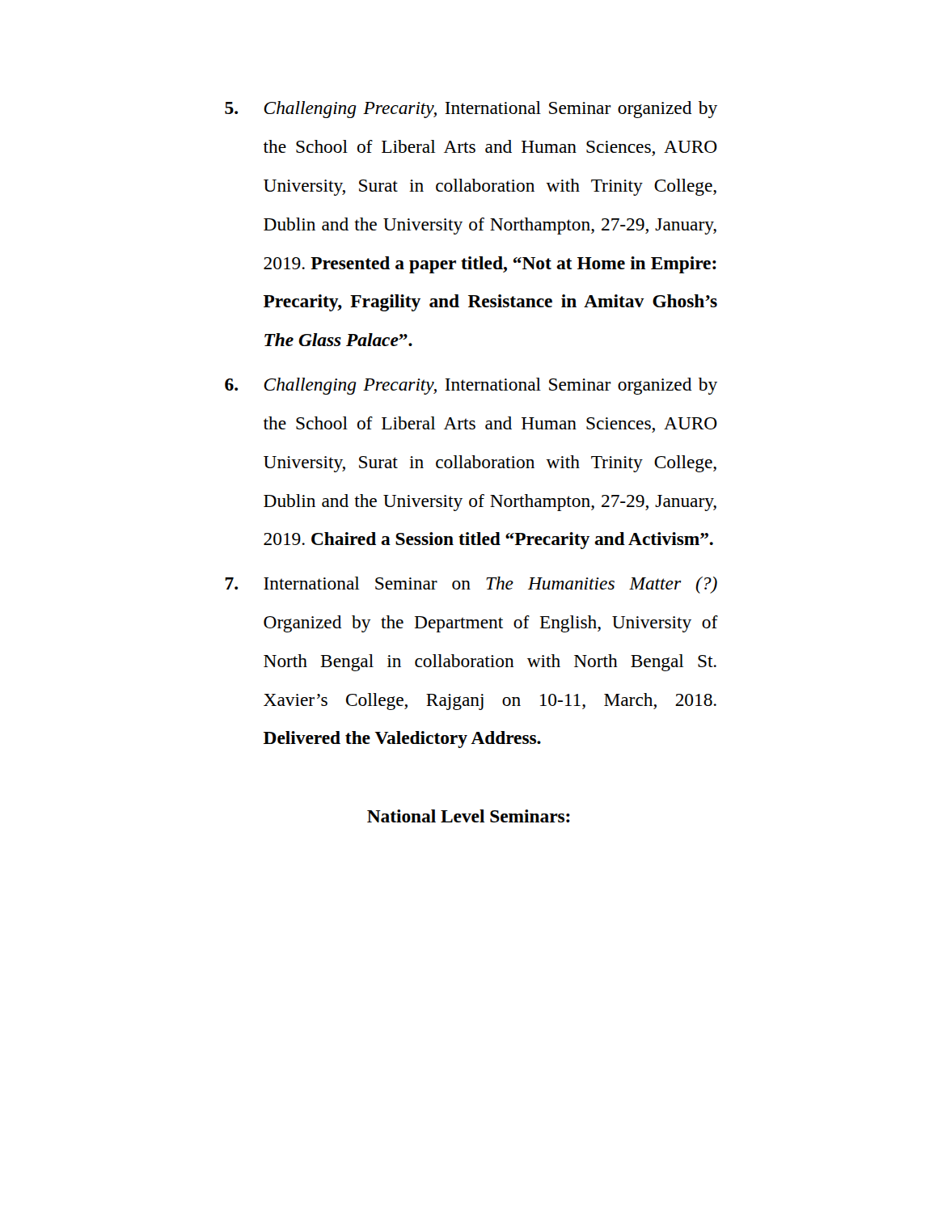Challenging Precarity, International Seminar organized by the School of Liberal Arts and Human Sciences, AURO University, Surat in collaboration with Trinity College, Dublin and the University of Northampton, 27-29, January, 2019. Presented a paper titled, “Not at Home in Empire: Precarity, Fragility and Resistance in Amitav Ghosh’s The Glass Palace”.
Challenging Precarity, International Seminar organized by the School of Liberal Arts and Human Sciences, AURO University, Surat in collaboration with Trinity College, Dublin and the University of Northampton, 27-29, January, 2019. Chaired a Session titled “Precarity and Activism”.
International Seminar on The Humanities Matter (?) Organized by the Department of English, University of North Bengal in collaboration with North Bengal St. Xavier’s College, Rajganj on 10-11, March, 2018. Delivered the Valedictory Address.
National Level Seminars: